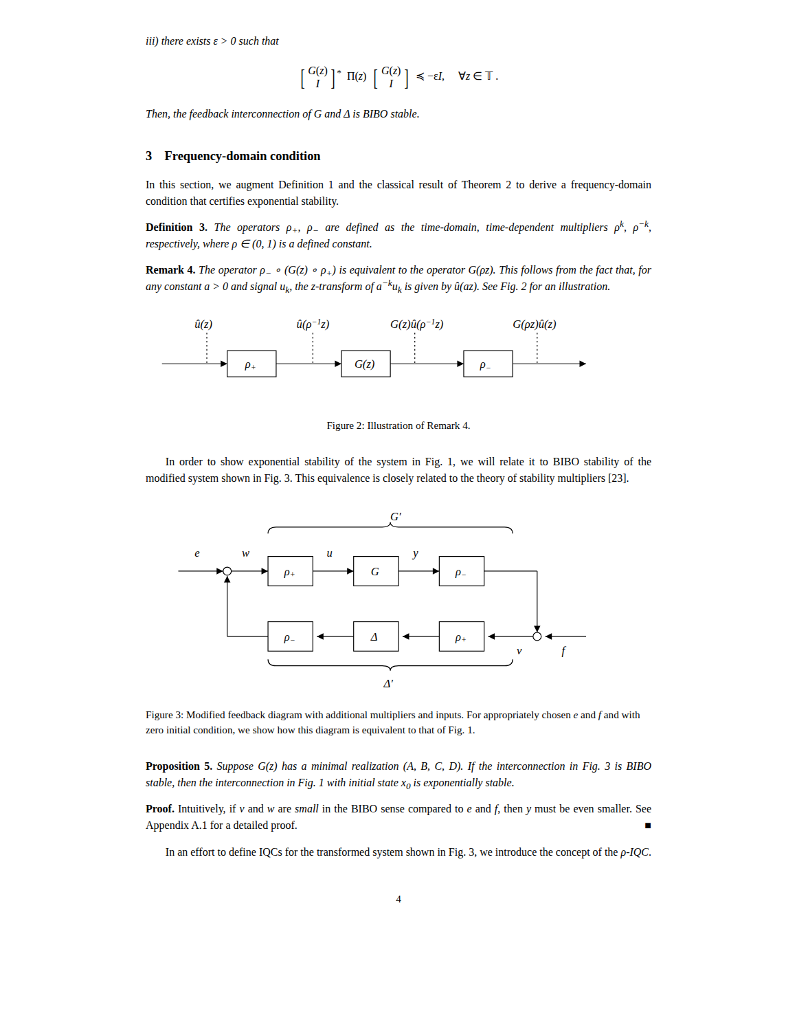iii) there exists ε > 0 such that
[
| G ( z ) |
| I |
]* Π(z) [
| G ( z ) |
| I |
] ≼ −εI, ∀z ∈ 𝕋 .
Then, the feedback interconnection of G and Δ is BIBO stable.
3 Frequency-domain condition
In this section, we augment Definition 1 and the classical result of Theorem 2 to derive a frequency-domain condition that certifies exponential stability.
Definition 3. The operators ρ+, ρ− are defined as the time-domain, time-dependent multipliers ρk, ρ−k, respectively, where ρ ∈ (0, 1) is a defined constant.
Remark 4. The operator ρ− ∘ (G(z) ∘ ρ+) is equivalent to the operator G(ρz). This follows from the fact that, for any constant a > 0 and signal uk, the z-transform of a−kuk is given by û(az). See Fig. 2 for an illustration.
û(z) û(ρ−1z) G(z)û(ρ−1z) G(ρz)û(z) ρ+ G(z) ρ−
Figure 2: Illustration of Remark 4.
In order to show exponential stability of the system in Fig. 1, we will relate it to BIBO stability of the modified system shown in Fig. 3. This equivalence is closely related to the theory of stability multipliers [23].
G′ e w ρ+ u G y ρ− v f ρ+ Δ ρ− Δ′
Figure 3: Modified feedback diagram with additional multipliers and inputs. For appropriately chosen e and f and with zero initial condition, we show how this diagram is equivalent to that of Fig. 1.
Proposition 5. Suppose G(z) has a minimal realization (A, B, C, D). If the interconnection in Fig. 3 is BIBO stable, then the interconnection in Fig. 1 with initial state x0 is exponentially stable.
Proof. Intuitively, if v and w are small in the BIBO sense compared to e and f, then y must be even smaller. See Appendix A.1 for a detailed proof. ■
In an effort to define IQCs for the transformed system shown in Fig. 3, we introduce the concept of the ρ-IQC.
4